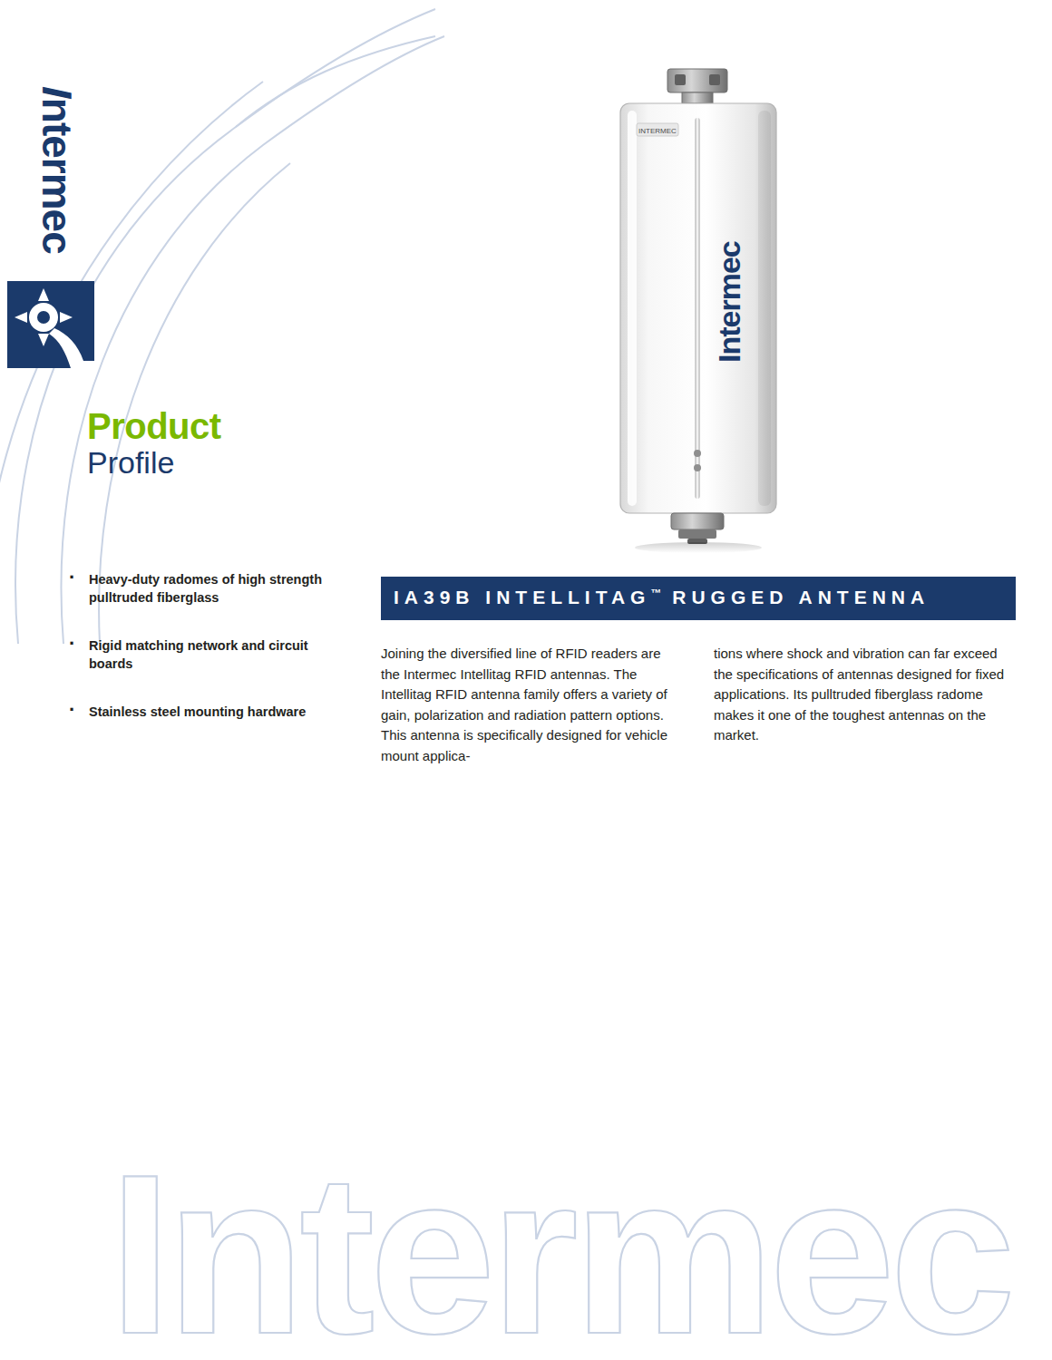Intermec
Product Profile
Heavy-duty radomes of high strength pulltruded fiberglass
Rigid matching network and circuit boards
Stainless steel mounting hardware
INTERMEC Intermec
IA39B Intellitag™ Rugged Antenna
Joining the diversified line of RFID readers are the Intermec Intellitag RFID antennas. The Intellitag RFID antenna family offers a variety of gain, polarization and radiation pattern options. This antenna is specifically designed for vehicle mount applica-
tions where shock and vibration can far exceed the specifications of antennas designed for fixed applications. Its pulltruded fiberglass radome makes it one of the toughest antennas on the market.
Intermec